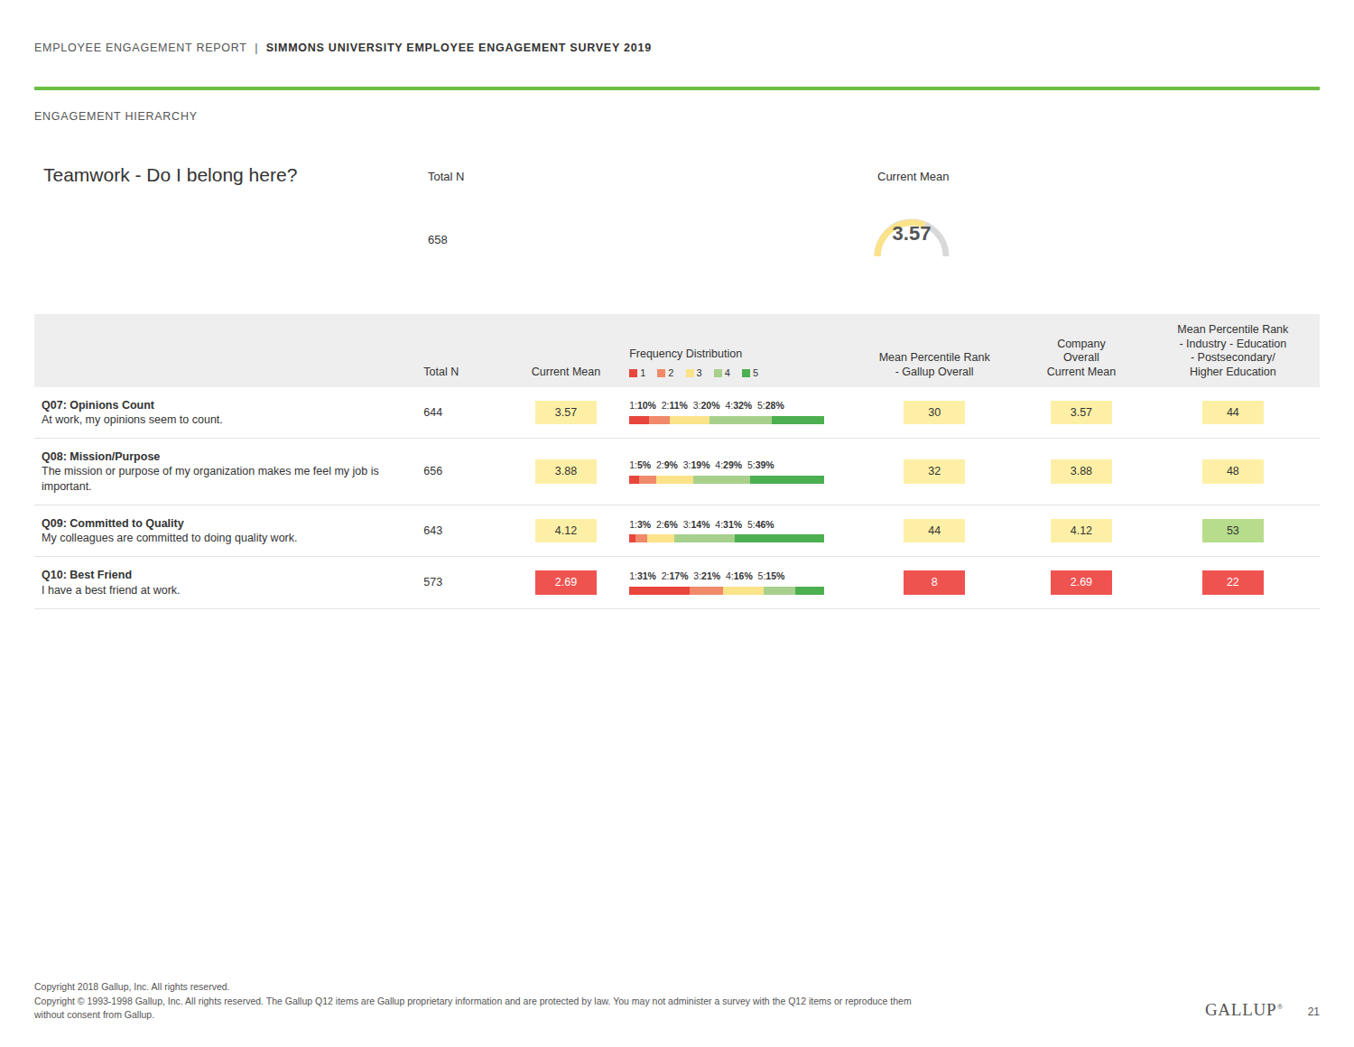EMPLOYEE ENGAGEMENT REPORT | SIMMONS UNIVERSITY EMPLOYEE ENGAGEMENT SURVEY 2019
ENGAGEMENT HIERARCHY
Teamwork - Do I belong here?
Total N
658
Current Mean
3.57
| | Total N | Current Mean | Frequency Distribution 1 2 3 4 5 | Mean Percentile Rank - Gallup Overall | Company Overall Current Mean | Mean Percentile Rank - Industry - Education - Postsecondary/ Higher Education |
| --- | --- | --- | --- | --- | --- | --- |
| Q07: Opinions Count At work, my opinions seem to count. | 644 | 3.57 | 1: 10% 2: 11% 3: 20% 4: 32% 5: 28% | 30 | 3.57 | 44 |
| Q08: Mission/Purpose The mission or purpose of my organization makes me feel my job is important. | 656 | 3.88 | 1: 5% 2: 9% 3: 19% 4: 29% 5: 39% | 32 | 3.88 | 48 |
| Q09: Committed to Quality My colleagues are committed to doing quality work. | 643 | 4.12 | 1: 3% 2: 6% 3: 14% 4: 31% 5: 46% | 44 | 4.12 | 53 |
| Q10: Best Friend I have a best friend at work. | 573 | 2.69 | 1: 31% 2: 17% 3: 21% 4: 16% 5: 15% | 8 | 2.69 | 22 |
Copyright 2018 Gallup, Inc. All rights reserved.
Copyright © 1993-1998 Gallup, Inc. All rights reserved. The Gallup Q12 items are Gallup proprietary information and are protected by law. You may not administer a survey with the Q12 items or reproduce them without consent from Gallup.
GALLUP®
21